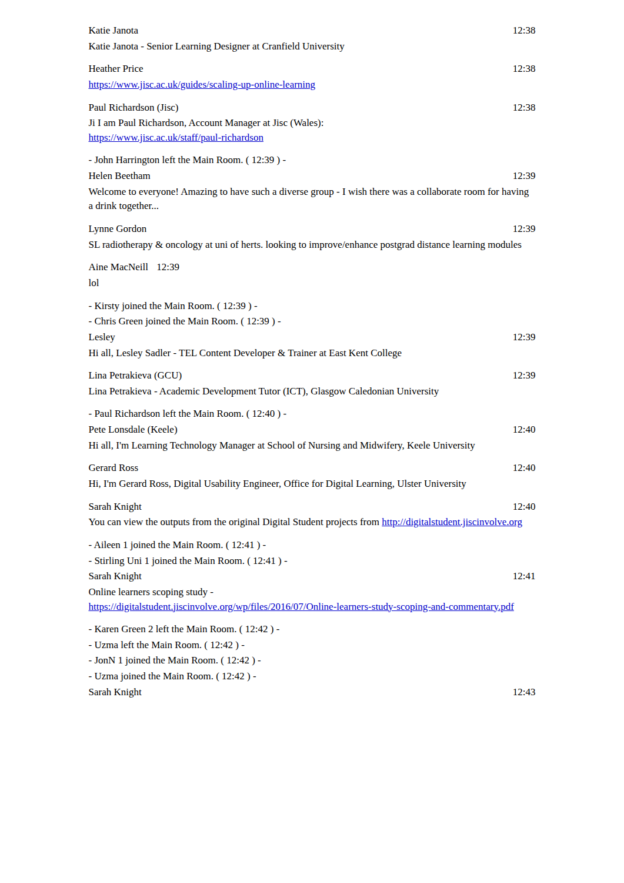Katie Janota 12:38
Katie Janota - Senior Learning Designer at Cranfield University
Heather Price 12:38
https://www.jisc.ac.uk/guides/scaling-up-online-learning
Paul Richardson (Jisc) 12:38
Ji I am Paul Richardson, Account Manager at Jisc (Wales):
https://www.jisc.ac.uk/staff/paul-richardson
- John Harrington left the Main Room. ( 12:39 ) -
Helen Beetham 12:39
Welcome to everyone! Amazing to have such a diverse group - I wish there was a collaborate room for having a drink together...
Lynne Gordon 12:39
SL radiotherapy & oncology at uni of herts. looking to improve/enhance postgrad distance learning modules
Aine MacNeill 12:39
lol
- Kirsty joined the Main Room. ( 12:39 ) -
- Chris Green joined the Main Room. ( 12:39 ) -
Lesley 12:39
Hi all, Lesley Sadler - TEL Content Developer & Trainer at East Kent College
Lina Petrakieva (GCU) 12:39
Lina Petrakieva - Academic Development Tutor (ICT), Glasgow Caledonian University
- Paul Richardson left the Main Room. ( 12:40 ) -
Pete Lonsdale (Keele) 12:40
Hi all, I'm Learning Technology Manager at School of Nursing and Midwifery, Keele University
Gerard Ross 12:40
Hi, I'm Gerard Ross, Digital Usability Engineer, Office for Digital Learning, Ulster University
Sarah Knight 12:40
You can view the outputs from the original Digital Student projects from http://digitalstudent.jiscinvolve.org
- Aileen 1 joined the Main Room. ( 12:41 ) -
- Stirling Uni 1 joined the Main Room. ( 12:41 ) -
Sarah Knight 12:41
Online learners scoping study -
https://digitalstudent.jiscinvolve.org/wp/files/2016/07/Online-learners-study-scoping-and-commentary.pdf
- Karen Green 2 left the Main Room. ( 12:42 ) -
- Uzma left the Main Room. ( 12:42 ) -
- JonN 1 joined the Main Room. ( 12:42 ) -
- Uzma joined the Main Room. ( 12:42 ) -
Sarah Knight 12:43